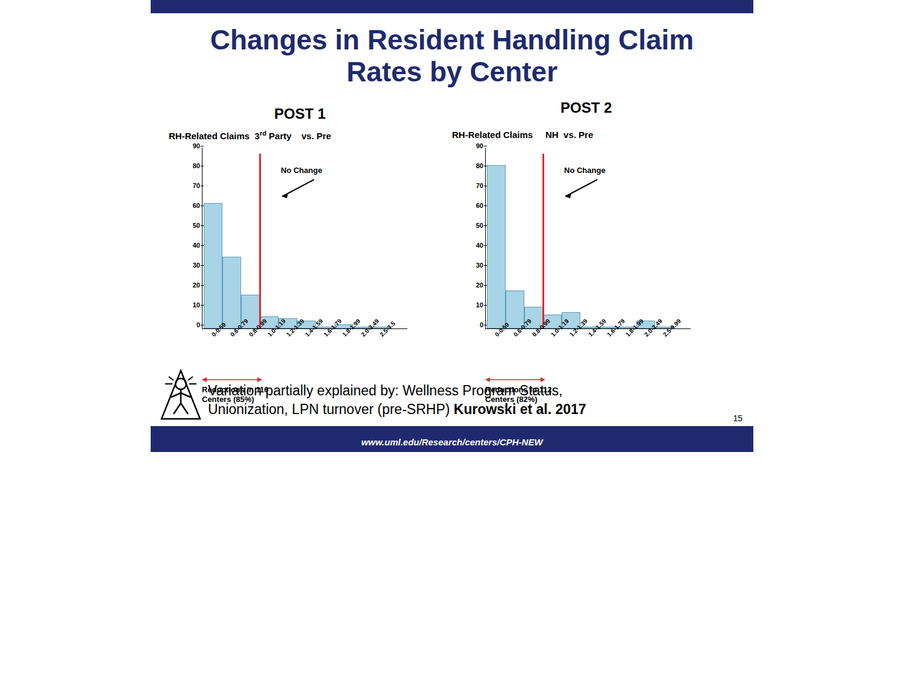Changes in Resident Handling Claim
Rates by Center
POST 1
POST 2
RH-Related Claims 3rd Party vs. Pre
Number of Centers
90
80
70
60
50
40
30
20
10
0
No Change
0-0.59
0.6-0.79
0.8-0.99
1.0-1.19
1.2-1.39
1.4-1.59
1.6-1.79
1.8-1.99
2.0-2.49
2.5-3.5
Reductions in 116
Centers (85%)
RH-Related Claims NH vs. Pre
Number of Centers
90
80
70
60
50
40
30
20
10
0
No Change
0-0.59
0.6-0.79
0.8-0.99
1.0-1.19
1.2-1.39
1.4-1.59
1.6-1.79
1.8-1.99
2.0-2.49
2.5-9.99
Reductions in 112
Centers (82%)
Variation partially explained by: Wellness Program Status,
Unionization, LPN turnover (pre-SRHP) Kurowski et al. 2017
15
www.uml.edu/Research/centers/CPH-NEW